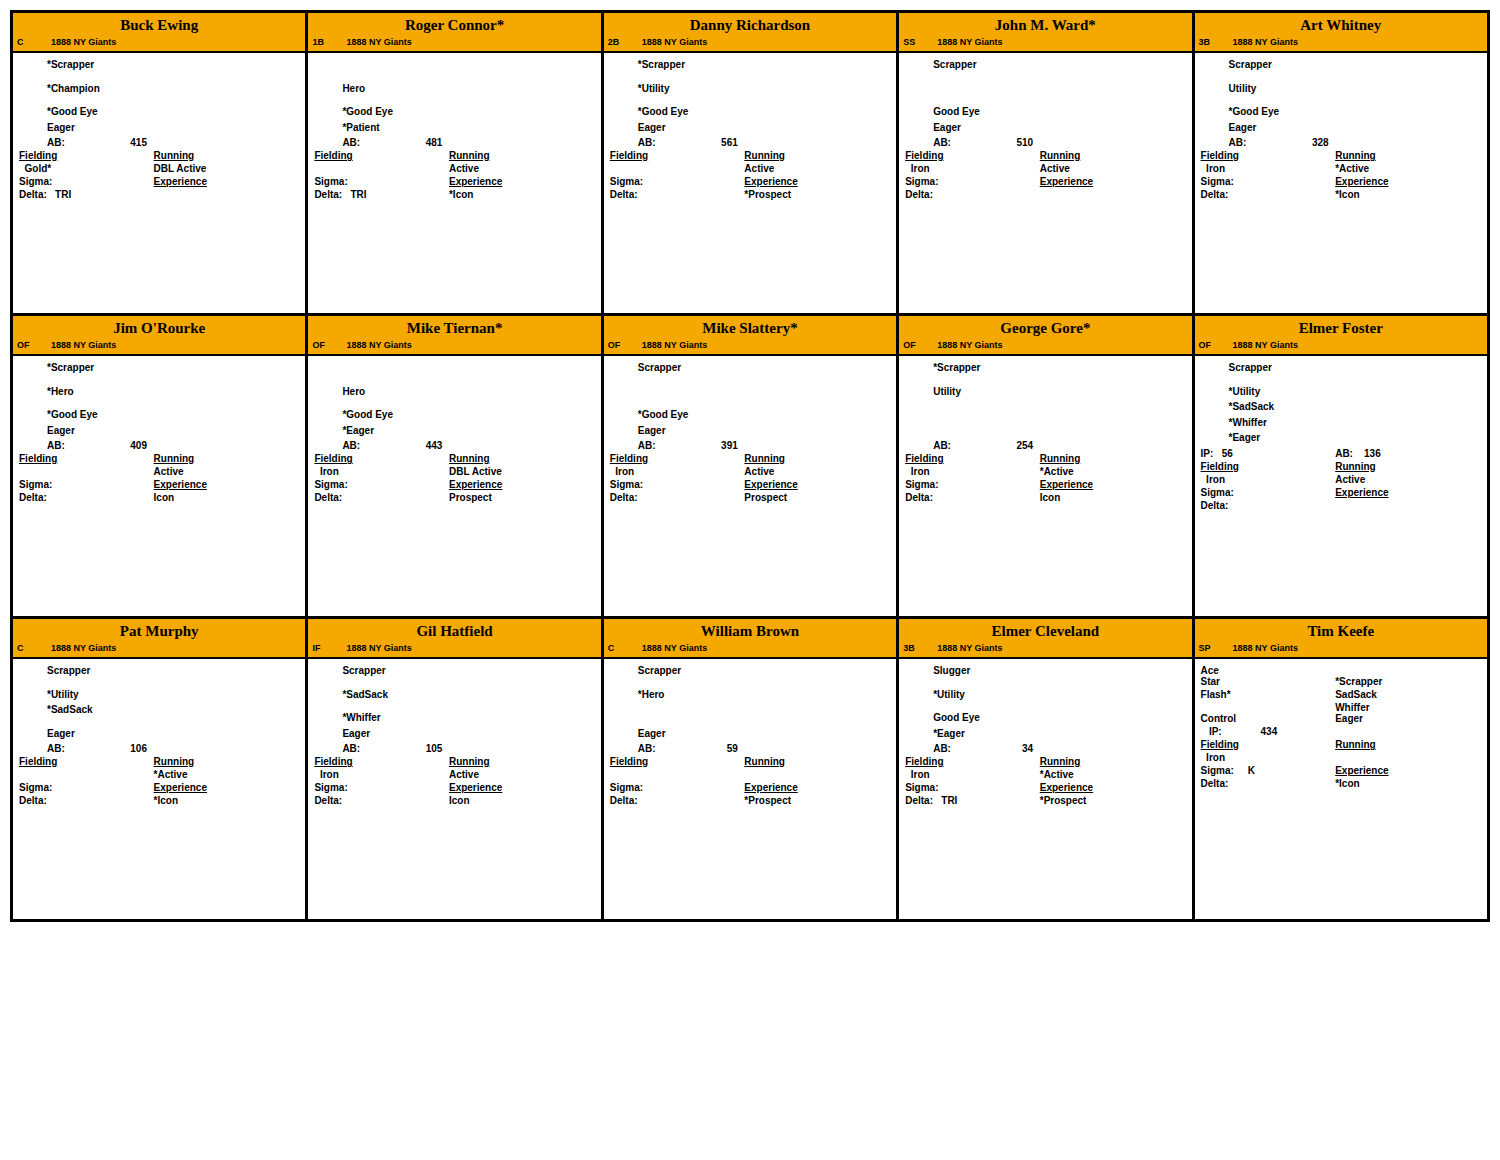| Buck Ewing C 1888 NY Giants *Scrapper *Champion *Good Eye Eager AB: 415 Fielding Running Gold* DBL Active Sigma: Experience Delta: TRI | Roger Connor* 1B 1888 NY Giants Hero *Good Eye *Patient AB: 481 Fielding Running Active Sigma: Experience Delta: TRI *Icon | Danny Richardson 2B 1888 NY Giants *Scrapper *Utility *Good Eye Eager AB: 561 Fielding Running Active Sigma: Experience Delta: *Prospect | John M. Ward* SS 1888 NY Giants Scrapper Good Eye Eager AB: 510 Fielding Running Iron Active Sigma: Experience Delta: | Art Whitney 3B 1888 NY Giants Scrapper Utility *Good Eye Eager AB: 328 Fielding Running Iron *Active Sigma: Experience Delta: *Icon |
| Jim O'Rourke OF 1888 NY Giants *Scrapper *Hero *Good Eye Eager AB: 409 Fielding Running Active Sigma: Experience Delta: Icon | Mike Tiernan* OF 1888 NY Giants Hero *Good Eye *Eager AB: 443 Fielding Running Iron DBL Active Sigma: Experience Delta: Prospect | Mike Slattery* OF 1888 NY Giants Scrapper *Good Eye Eager AB: 391 Fielding Running Iron Active Sigma: Experience Delta: Prospect | George Gore* OF 1888 NY Giants *Scrapper Utility AB: 254 Fielding Running Iron *Active Sigma: Experience Delta: Icon | Elmer Foster OF 1888 NY Giants Scrapper *Utility *SadSack *Whiffer *Eager IP: 56 AB: 136 Fielding Running Iron Active Sigma: Experience Delta: |
| Pat Murphy C 1888 NY Giants Scrapper *Utility *SadSack Eager AB: 106 Fielding Running *Active Sigma: Experience Delta: *Icon | Gil Hatfield IF 1888 NY Giants Scrapper *SadSack *Whiffer Eager AB: 105 Fielding Running Iron Active Sigma: Experience Delta: Icon | William Brown C 1888 NY Giants Scrapper *Hero Eager AB: 59 Fielding Running Sigma: Experience Delta: *Prospect | Elmer Cleveland 3B 1888 NY Giants Slugger *Utility Good Eye *Eager AB: 34 Fielding Running Iron *Active Sigma: Experience Delta: TRI *Prospect | Tim Keefe SP 1888 NY Giants Ace Star *Scrapper Flash* SadSack Control Whiffer Eager IP: 434 Fielding Running Iron Sigma: K Experience Delta: *Icon |